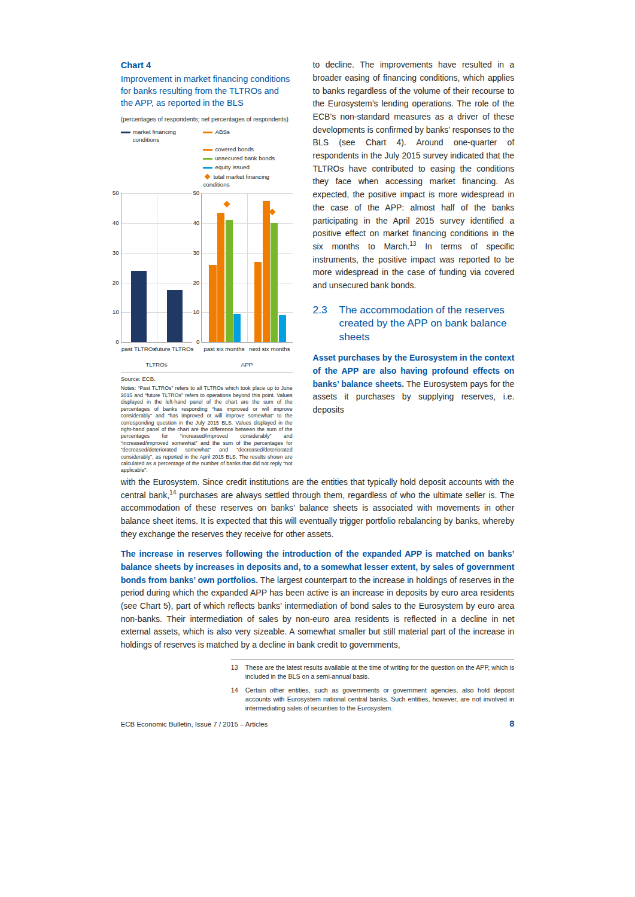Chart 4
Improvement in market financing conditions for banks resulting from the TLTROs and the APP, as reported in the BLS
(percentages of respondents; net percentages of respondents)
| market financing conditions | ABSs |
| | covered bonds |
| | unsecured bank bonds |
| | equity issued |
| | total market financing conditions |
50 40 30 20 10 0
past TLTROs future TLTROs
TLTROs
50 40 30 20 10 0
past six months next six months
APP
Source: ECB.
Notes: “Past TLTROs” refers to all TLTROs which took place up to June 2015 and “future TLTROs” refers to operations beyond this point. Values displayed in the left-hand panel of the chart are the sum of the percentages of banks responding “has improved or will improve considerably” and “has improved or will improve somewhat” to the corresponding question in the July 2015 BLS. Values displayed in the right-hand panel of the chart are the difference between the sum of the percentages for “increased/improved considerably” and “increased/improved somewhat” and the sum of the percentages for “decreased/deteriorated somewhat” and “decreased/deteriorated considerably”, as reported in the April 2015 BLS. The results shown are calculated as a percentage of the number of banks that did not reply “not applicable”.
to decline. The improvements have resulted in a broader easing of financing conditions, which applies to banks regardless of the volume of their recourse to the Eurosystem’s lending operations. The role of the ECB’s non-standard measures as a driver of these developments is confirmed by banks’ responses to the BLS (see Chart 4). Around one-quarter of respondents in the July 2015 survey indicated that the TLTROs have contributed to easing the conditions they face when accessing market financing. As expected, the positive impact is more widespread in the case of the APP: almost half of the banks participating in the April 2015 survey identified a positive effect on market financing conditions in the six months to March.13 In terms of specific instruments, the positive impact was reported to be more widespread in the case of funding via covered and unsecured bank bonds.
2.3 The accommodation of the reserves created by the APP on bank balance sheets
Asset purchases by the Eurosystem in the context of the APP are also having profound effects on banks’ balance sheets. The Eurosystem pays for the assets it purchases by supplying reserves, i.e. deposits
with the Eurosystem. Since credit institutions are the entities that typically hold deposit accounts with the central bank,14 purchases are always settled through them, regardless of who the ultimate seller is. The accommodation of these reserves on banks’ balance sheets is associated with movements in other balance sheet items. It is expected that this will eventually trigger portfolio rebalancing by banks, whereby they exchange the reserves they receive for other assets.
The increase in reserves following the introduction of the expanded APP is matched on banks’ balance sheets by increases in deposits and, to a somewhat lesser extent, by sales of government bonds from banks’ own portfolios. The largest counterpart to the increase in holdings of reserves in the period during which the expanded APP has been active is an increase in deposits by euro area residents (see Chart 5), part of which reflects banks’ intermediation of bond sales to the Eurosystem by euro area non-banks. Their intermediation of sales by non-euro area residents is reflected in a decline in net external assets, which is also very sizeable. A somewhat smaller but still material part of the increase in holdings of reserves is matched by a decline in bank credit to governments,
13
These are the latest results available at the time of writing for the question on the APP, which is included in the BLS on a semi-annual basis.
14
Certain other entities, such as governments or government agencies, also hold deposit accounts with Eurosystem national central banks. Such entities, however, are not involved in intermediating sales of securities to the Eurosystem.
ECB Economic Bulletin, Issue 7 / 2015 – Articles
8